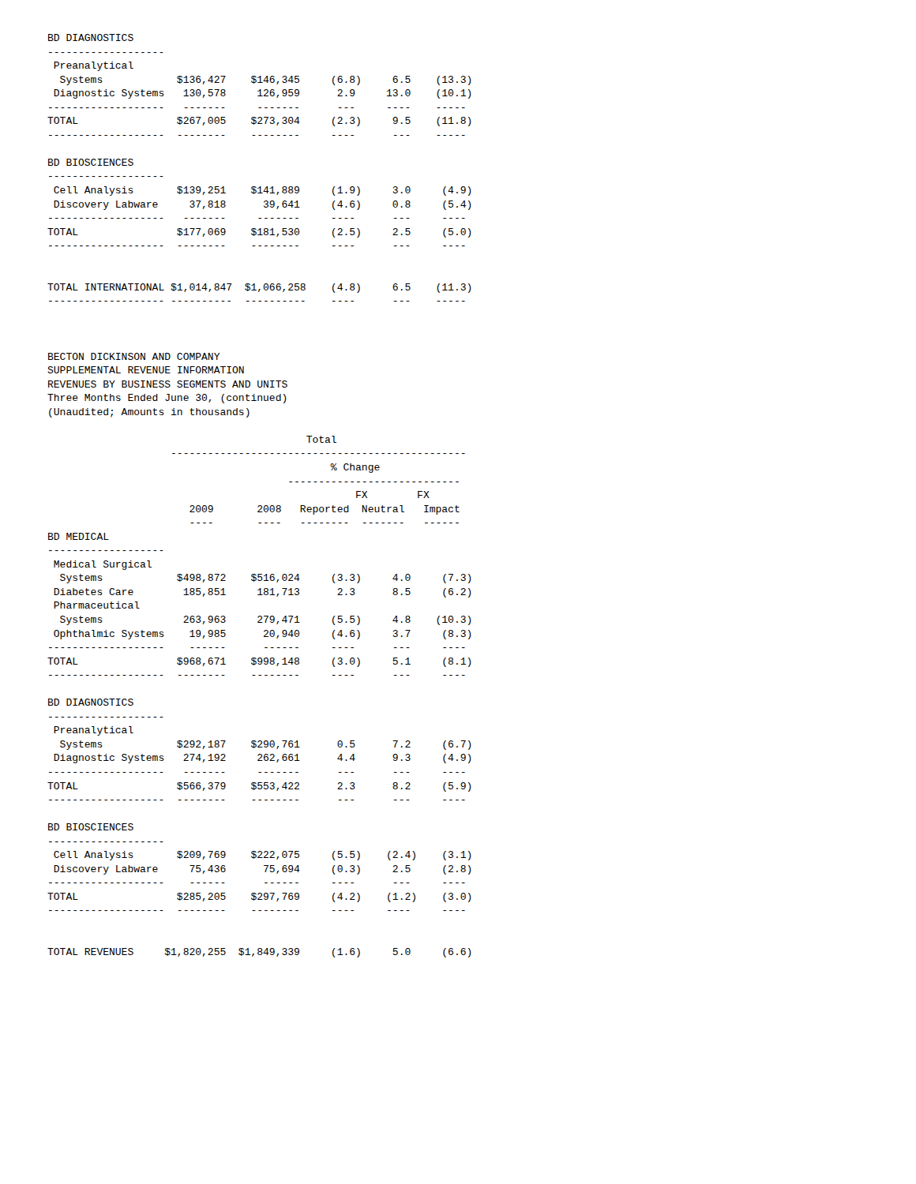BD DIAGNOSTICS
-------------------
 Preanalytical
  Systems            $136,427    $146,345     (6.8)     6.5    (13.3)
 Diagnostic Systems   130,578     126,959      2.9     13.0    (10.1)
-------------------   -------     -------      ---     ----    -----
TOTAL                $267,005    $273,304     (2.3)     9.5    (11.8)
-------------------  --------    --------     ----      ---    -----

BD BIOSCIENCES
-------------------
 Cell Analysis       $139,251    $141,889     (1.9)     3.0     (4.9)
 Discovery Labware     37,818      39,641     (4.6)     0.8     (5.4)
-------------------   -------     -------     ----      ---     ----
TOTAL                $177,069    $181,530     (2.5)     2.5     (5.0)
-------------------  --------    --------     ----      ---     ----


TOTAL INTERNATIONAL $1,014,847  $1,066,258    (4.8)     6.5    (11.3)
------------------- ----------  ----------    ----      ---    -----



BECTON DICKINSON AND COMPANY
SUPPLEMENTAL REVENUE INFORMATION
REVENUES BY BUSINESS SEGMENTS AND UNITS
Three Months Ended June 30, (continued)
(Unaudited; Amounts in thousands)

                                          Total
                    ------------------------------------------------
                                              % Change
                                       ----------------------------
                                                  FX        FX
                       2009       2008   Reported  Neutral   Impact
                       ----       ----   --------  -------   ------
BD MEDICAL
-------------------
 Medical Surgical
  Systems            $498,872    $516,024     (3.3)     4.0     (7.3)
 Diabetes Care        185,851     181,713      2.3      8.5     (6.2)
 Pharmaceutical
  Systems             263,963     279,471     (5.5)     4.8    (10.3)
 Ophthalmic Systems    19,985      20,940     (4.6)     3.7     (8.3)
-------------------    ------      ------     ----      ---     ----
TOTAL                $968,671    $998,148     (3.0)     5.1     (8.1)
-------------------  --------    --------     ----      ---     ----

BD DIAGNOSTICS
-------------------
 Preanalytical
  Systems            $292,187    $290,761      0.5      7.2     (6.7)
 Diagnostic Systems   274,192     262,661      4.4      9.3     (4.9)
-------------------   -------     -------      ---      ---     ----
TOTAL                $566,379    $553,422      2.3      8.2     (5.9)
-------------------  --------    --------      ---      ---     ----

BD BIOSCIENCES
-------------------
 Cell Analysis       $209,769    $222,075     (5.5)    (2.4)    (3.1)
 Discovery Labware     75,436      75,694     (0.3)     2.5     (2.8)
-------------------    ------      ------     ----      ---     ----
TOTAL                $285,205    $297,769     (4.2)    (1.2)    (3.0)
-------------------  --------    --------     ----     ----     ----


TOTAL REVENUES     $1,820,255  $1,849,339     (1.6)     5.0     (6.6)